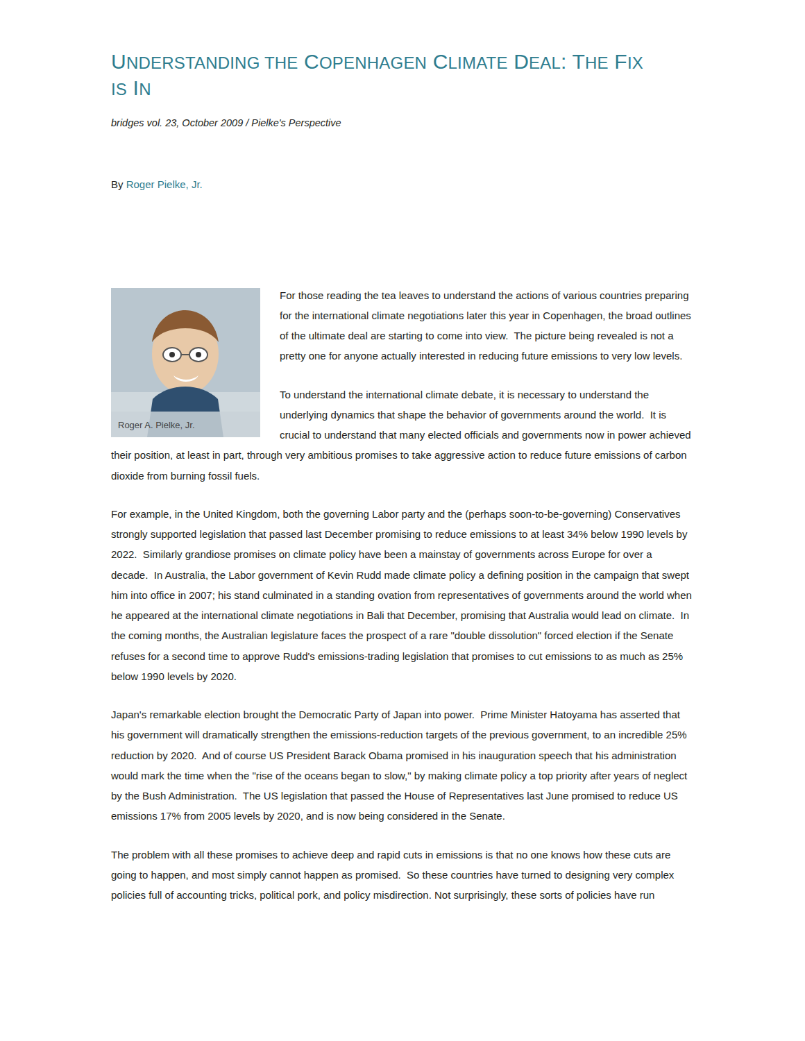UNDERSTANDING THE COPENHAGEN CLIMATE DEAL: THE FIX
IS IN
bridges vol. 23, October 2009 / Pielke's Perspective
By Roger Pielke, Jr.
For those reading the tea leaves to understand the actions of various countries preparing for the international climate negotiations later this year in Copenhagen, the broad outlines of the ultimate deal are starting to come into view. The picture being revealed is not a pretty one for anyone actually interested in reducing future emissions to very low levels.
To understand the international climate debate, it is necessary to understand the underlying dynamics that shape the behavior of governments around the world. It is crucial to understand that many elected officials and governments now in power achieved their position, at least in part, through very ambitious promises to take aggressive action to reduce future emissions of carbon dioxide from burning fossil fuels.
For example, in the United Kingdom, both the governing Labor party and the (perhaps soon-to-be-governing) Conservatives strongly supported legislation that passed last December promising to reduce emissions to at least 34% below 1990 levels by 2022. Similarly grandiose promises on climate policy have been a mainstay of governments across Europe for over a decade. In Australia, the Labor government of Kevin Rudd made climate policy a defining position in the campaign that swept him into office in 2007; his stand culminated in a standing ovation from representatives of governments around the world when he appeared at the international climate negotiations in Bali that December, promising that Australia would lead on climate. In the coming months, the Australian legislature faces the prospect of a rare "double dissolution" forced election if the Senate refuses for a second time to approve Rudd's emissions-trading legislation that promises to cut emissions to as much as 25% below 1990 levels by 2020.
Japan's remarkable election brought the Democratic Party of Japan into power. Prime Minister Hatoyama has asserted that his government will dramatically strengthen the emissions-reduction targets of the previous government, to an incredible 25% reduction by 2020. And of course US President Barack Obama promised in his inauguration speech that his administration would mark the time when the "rise of the oceans began to slow," by making climate policy a top priority after years of neglect by the Bush Administration. The US legislation that passed the House of Representatives last June promised to reduce US emissions 17% from 2005 levels by 2020, and is now being considered in the Senate.
The problem with all these promises to achieve deep and rapid cuts in emissions is that no one knows how these cuts are going to happen, and most simply cannot happen as promised. So these countries have turned to designing very complex policies full of accounting tricks, political pork, and policy misdirection. Not surprisingly, these sorts of policies have run